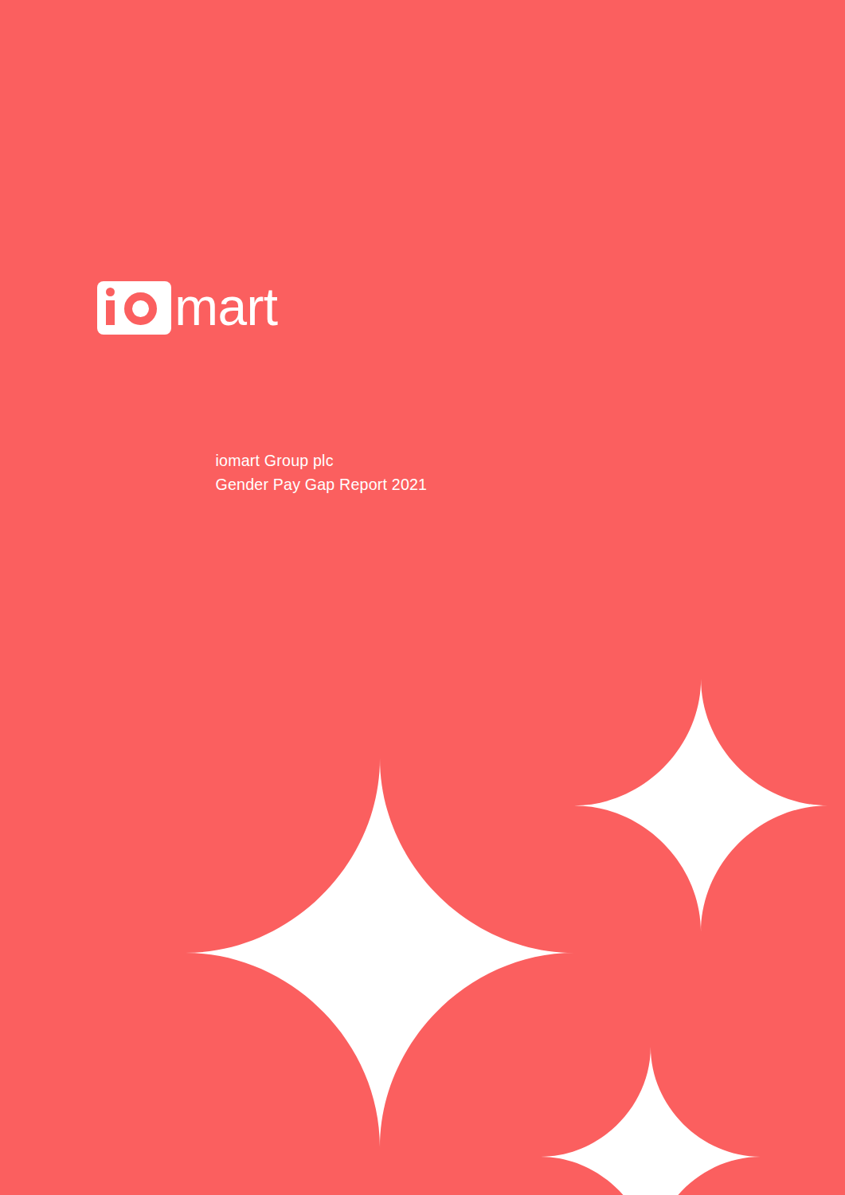mart
iomart Group plc
Gender Pay Gap Report 2021